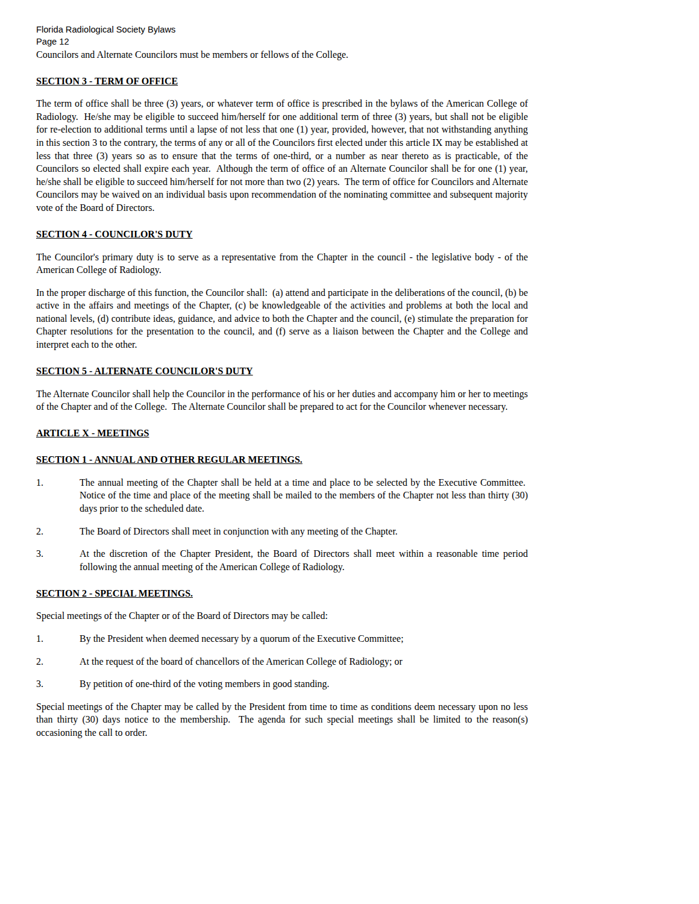Florida Radiological Society Bylaws
Page 12
Councilors and Alternate Councilors must be members or fellows of the College.
SECTION 3 - TERM OF OFFICE
The term of office shall be three (3) years, or whatever term of office is prescribed in the bylaws of the American College of Radiology. He/she may be eligible to succeed him/herself for one additional term of three (3) years, but shall not be eligible for re-election to additional terms until a lapse of not less that one (1) year, provided, however, that not withstanding anything in this section 3 to the contrary, the terms of any or all of the Councilors first elected under this article IX may be established at less that three (3) years so as to ensure that the terms of one-third, or a number as near thereto as is practicable, of the Councilors so elected shall expire each year. Although the term of office of an Alternate Councilor shall be for one (1) year, he/she shall be eligible to succeed him/herself for not more than two (2) years. The term of office for Councilors and Alternate Councilors may be waived on an individual basis upon recommendation of the nominating committee and subsequent majority vote of the Board of Directors.
SECTION 4 - COUNCILOR'S DUTY
The Councilor's primary duty is to serve as a representative from the Chapter in the council - the legislative body - of the American College of Radiology.
In the proper discharge of this function, the Councilor shall: (a) attend and participate in the deliberations of the council, (b) be active in the affairs and meetings of the Chapter, (c) be knowledgeable of the activities and problems at both the local and national levels, (d) contribute ideas, guidance, and advice to both the Chapter and the council, (e) stimulate the preparation for Chapter resolutions for the presentation to the council, and (f) serve as a liaison between the Chapter and the College and interpret each to the other.
SECTION 5 - ALTERNATE COUNCILOR'S DUTY
The Alternate Councilor shall help the Councilor in the performance of his or her duties and accompany him or her to meetings of the Chapter and of the College. The Alternate Councilor shall be prepared to act for the Councilor whenever necessary.
ARTICLE X - MEETINGS
SECTION 1 - ANNUAL AND OTHER REGULAR MEETINGS.
The annual meeting of the Chapter shall be held at a time and place to be selected by the Executive Committee. Notice of the time and place of the meeting shall be mailed to the members of the Chapter not less than thirty (30) days prior to the scheduled date.
The Board of Directors shall meet in conjunction with any meeting of the Chapter.
At the discretion of the Chapter President, the Board of Directors shall meet within a reasonable time period following the annual meeting of the American College of Radiology.
SECTION 2 - SPECIAL MEETINGS.
Special meetings of the Chapter or of the Board of Directors may be called:
By the President when deemed necessary by a quorum of the Executive Committee;
At the request of the board of chancellors of the American College of Radiology; or
By petition of one-third of the voting members in good standing.
Special meetings of the Chapter may be called by the President from time to time as conditions deem necessary upon no less than thirty (30) days notice to the membership. The agenda for such special meetings shall be limited to the reason(s) occasioning the call to order.